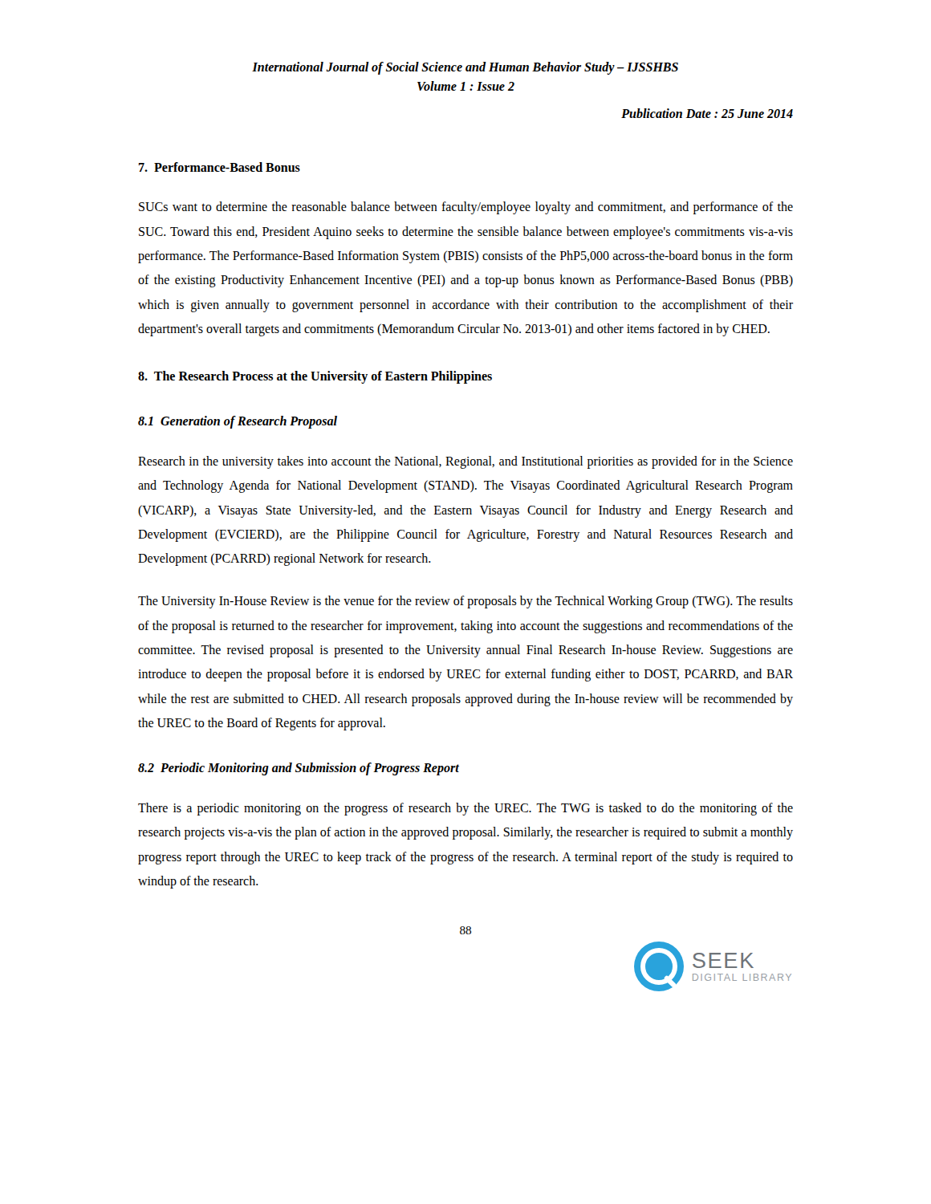International Journal of Social Science and Human Behavior Study – IJSSHBS
Volume 1 : Issue 2 Publication Date : 25 June 2014
7. Performance-Based Bonus
SUCs want to determine the reasonable balance between faculty/employee loyalty and commitment, and performance of the SUC. Toward this end, President Aquino seeks to determine the sensible balance between employee's commitments vis-a-vis performance. The Performance-Based Information System (PBIS) consists of the PhP5,000 across-the-board bonus in the form of the existing Productivity Enhancement Incentive (PEI) and a top-up bonus known as Performance-Based Bonus (PBB) which is given annually to government personnel in accordance with their contribution to the accomplishment of their department's overall targets and commitments (Memorandum Circular No. 2013-01) and other items factored in by CHED.
8. The Research Process at the University of Eastern Philippines
8.1 Generation of Research Proposal
Research in the university takes into account the National, Regional, and Institutional priorities as provided for in the Science and Technology Agenda for National Development (STAND). The Visayas Coordinated Agricultural Research Program (VICARP), a Visayas State University-led, and the Eastern Visayas Council for Industry and Energy Research and Development (EVCIERD), are the Philippine Council for Agriculture, Forestry and Natural Resources Research and Development (PCARRD) regional Network for research.
The University In-House Review is the venue for the review of proposals by the Technical Working Group (TWG). The results of the proposal is returned to the researcher for improvement, taking into account the suggestions and recommendations of the committee. The revised proposal is presented to the University annual Final Research In-house Review. Suggestions are introduce to deepen the proposal before it is endorsed by UREC for external funding either to DOST, PCARRD, and BAR while the rest are submitted to CHED. All research proposals approved during the In-house review will be recommended by the UREC to the Board of Regents for approval.
8.2 Periodic Monitoring and Submission of Progress Report
There is a periodic monitoring on the progress of research by the UREC. The TWG is tasked to do the monitoring of the research projects vis-a-vis the plan of action in the approved proposal. Similarly, the researcher is required to submit a monthly progress report through the UREC to keep track of the progress of the research. A terminal report of the study is required to windup of the research.
88
SEEK DIGITAL LIBRARY